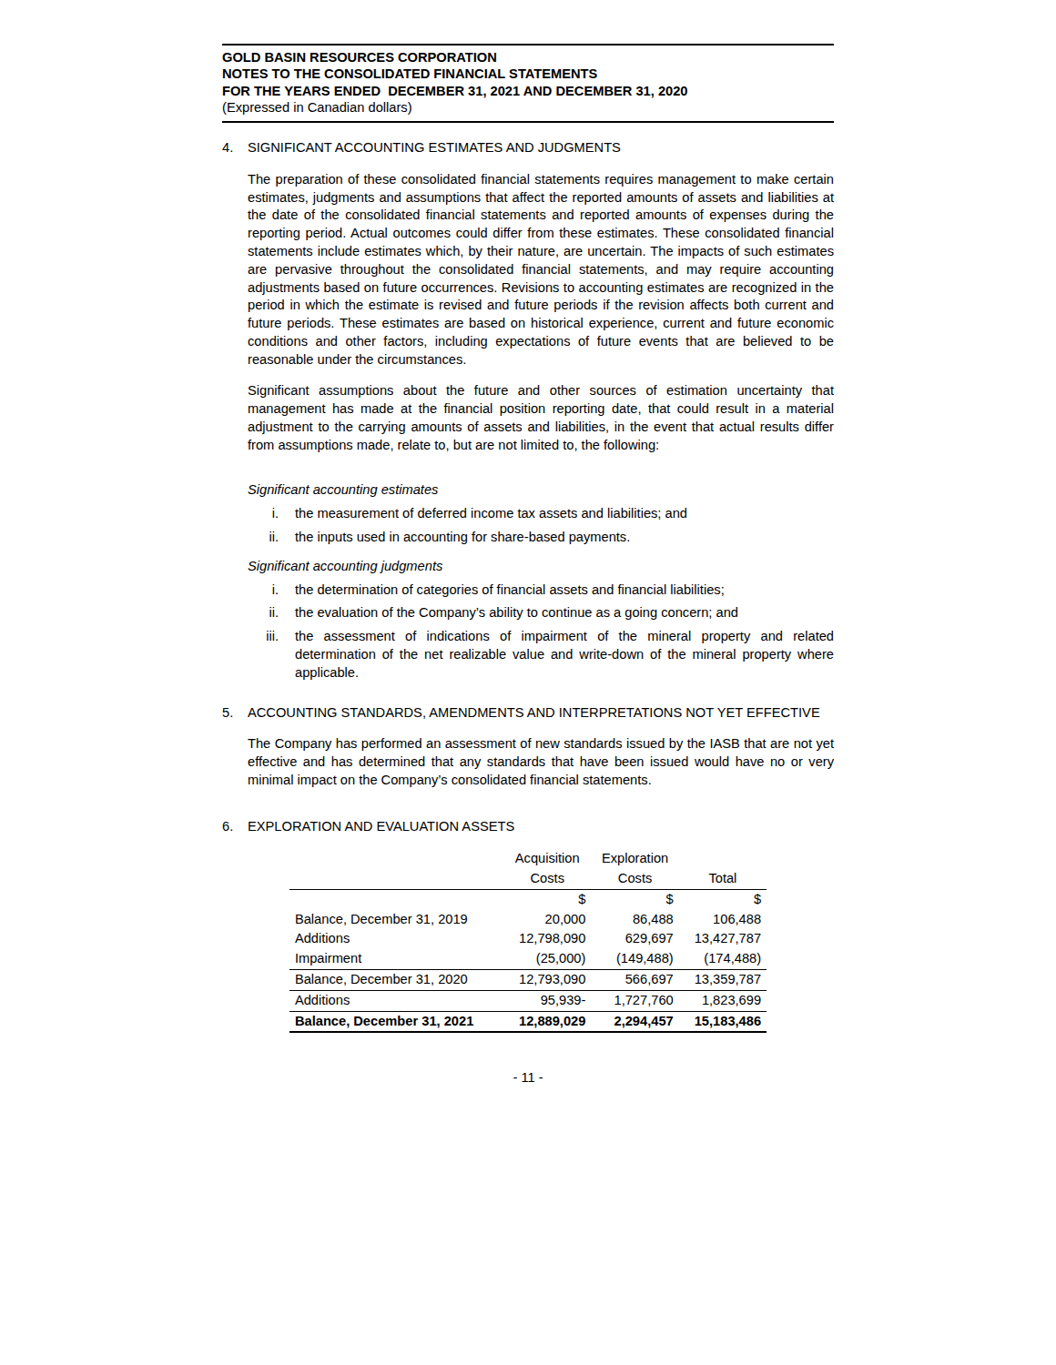GOLD BASIN RESOURCES CORPORATION
NOTES TO THE CONSOLIDATED FINANCIAL STATEMENTS
FOR THE YEARS ENDED DECEMBER 31, 2021 AND DECEMBER 31, 2020
(Expressed in Canadian dollars)
4.
SIGNIFICANT ACCOUNTING ESTIMATES AND JUDGMENTS
The preparation of these consolidated financial statements requires management to make certain estimates, judgments and assumptions that affect the reported amounts of assets and liabilities at the date of the consolidated financial statements and reported amounts of expenses during the reporting period. Actual outcomes could differ from these estimates. These consolidated financial statements include estimates which, by their nature, are uncertain. The impacts of such estimates are pervasive throughout the consolidated financial statements, and may require accounting adjustments based on future occurrences. Revisions to accounting estimates are recognized in the period in which the estimate is revised and future periods if the revision affects both current and future periods. These estimates are based on historical experience, current and future economic conditions and other factors, including expectations of future events that are believed to be reasonable under the circumstances.
Significant assumptions about the future and other sources of estimation uncertainty that management has made at the financial position reporting date, that could result in a material adjustment to the carrying amounts of assets and liabilities, in the event that actual results differ from assumptions made, relate to, but are not limited to, the following:
Significant accounting estimates
i. the measurement of deferred income tax assets and liabilities; and
ii. the inputs used in accounting for share-based payments.
Significant accounting judgments
i. the determination of categories of financial assets and financial liabilities;
ii. the evaluation of the Company’s ability to continue as a going concern; and
iii. the assessment of indications of impairment of the mineral property and related determination of the net realizable value and write-down of the mineral property where applicable.
5.
ACCOUNTING STANDARDS, AMENDMENTS AND INTERPRETATIONS NOT YET EFFECTIVE
The Company has performed an assessment of new standards issued by the IASB that are not yet effective and has determined that any standards that have been issued would have no or very minimal impact on the Company’s consolidated financial statements.
6.
EXPLORATION AND EVALUATION ASSETS
| | Acquisition | Exploration | |
| --- | --- | --- | --- |
| | Costs | Costs | Total |
| | $ | $ | $ |
| Balance, December 31, 2019 | 20,000 | 86,488 | 106,488 |
| Additions | 12,798,090 | 629,697 | 13,427,787 |
| Impairment | (25,000) | (149,488) | (174,488) |
| Balance, December 31, 2020 | 12,793,090 | 566,697 | 13,359,787 |
| Additions | 95,939- | 1,727,760 | 1,823,699 |
| Balance, December 31, 2021 | 12,889,029 | 2,294,457 | 15,183,486 |
- 11 -